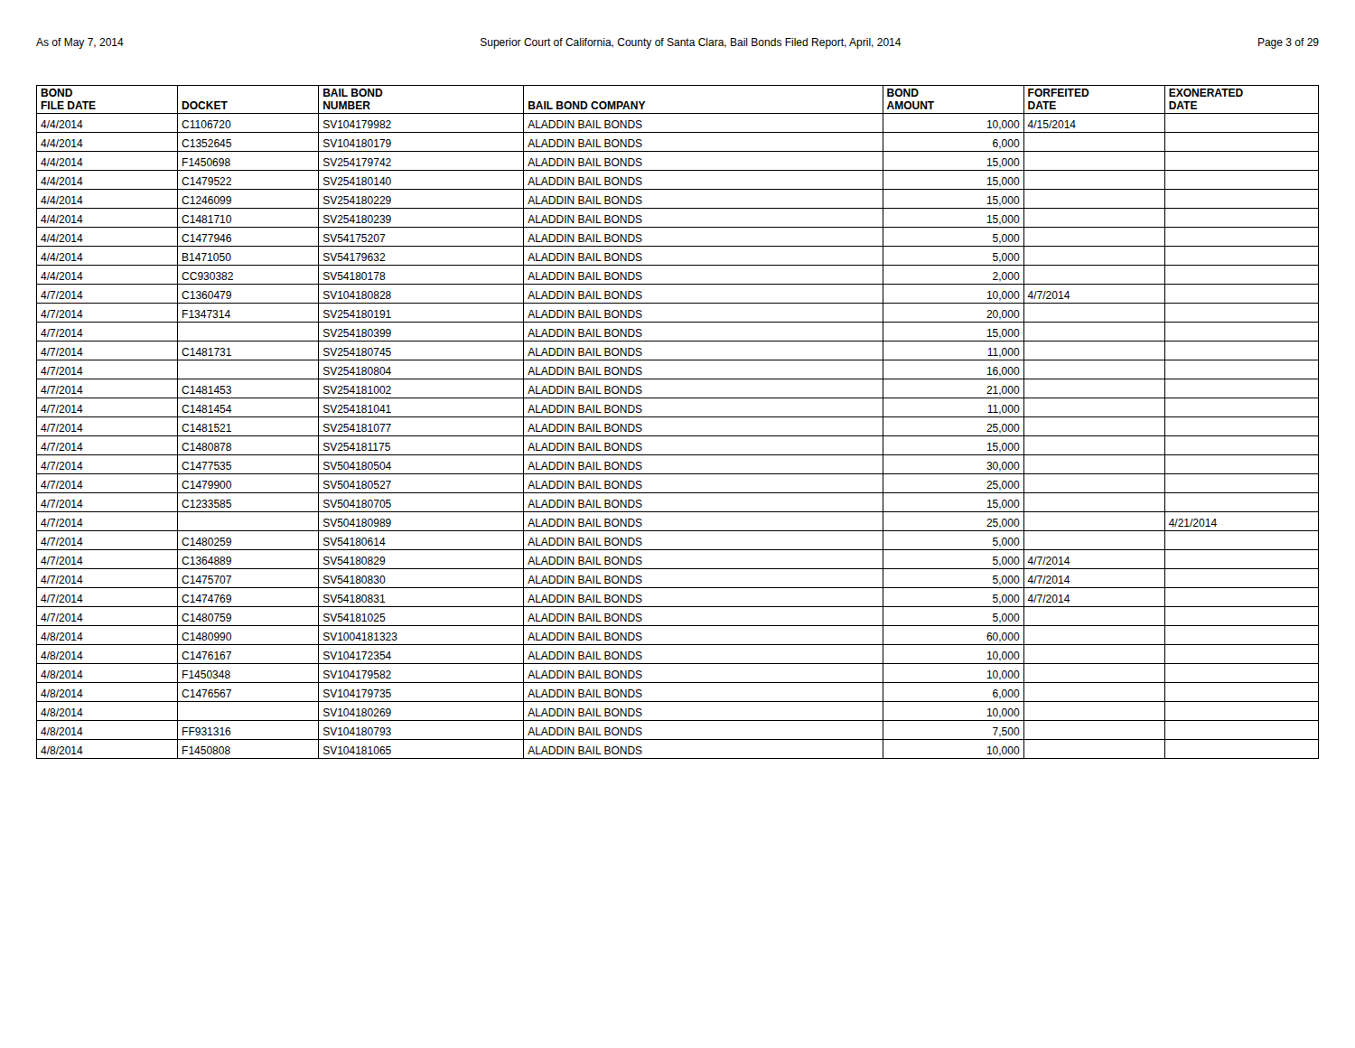As of May 7, 2014
Superior Court of California, County of Santa Clara, Bail Bonds Filed Report, April, 2014
Page 3 of 29
Bail Bonds Filed Report, April 2014
| BOND FILE DATE | DOCKET | BAIL BOND NUMBER | BAIL BOND COMPANY | BOND AMOUNT | FORFEITED DATE | EXONERATED DATE |
| --- | --- | --- | --- | --- | --- | --- |
| 4/4/2014 | C1106720 | SV104179982 | ALADDIN BAIL BONDS | 10,000 | 4/15/2014 | |
| 4/4/2014 | C1352645 | SV104180179 | ALADDIN BAIL BONDS | 6,000 | | |
| 4/4/2014 | F1450698 | SV254179742 | ALADDIN BAIL BONDS | 15,000 | | |
| 4/4/2014 | C1479522 | SV254180140 | ALADDIN BAIL BONDS | 15,000 | | |
| 4/4/2014 | C1246099 | SV254180229 | ALADDIN BAIL BONDS | 15,000 | | |
| 4/4/2014 | C1481710 | SV254180239 | ALADDIN BAIL BONDS | 15,000 | | |
| 4/4/2014 | C1477946 | SV54175207 | ALADDIN BAIL BONDS | 5,000 | | |
| 4/4/2014 | B1471050 | SV54179632 | ALADDIN BAIL BONDS | 5,000 | | |
| 4/4/2014 | CC930382 | SV54180178 | ALADDIN BAIL BONDS | 2,000 | | |
| 4/7/2014 | C1360479 | SV104180828 | ALADDIN BAIL BONDS | 10,000 | 4/7/2014 | |
| 4/7/2014 | F1347314 | SV254180191 | ALADDIN BAIL BONDS | 20,000 | | |
| 4/7/2014 | | SV254180399 | ALADDIN BAIL BONDS | 15,000 | | |
| 4/7/2014 | C1481731 | SV254180745 | ALADDIN BAIL BONDS | 11,000 | | |
| 4/7/2014 | | SV254180804 | ALADDIN BAIL BONDS | 16,000 | | |
| 4/7/2014 | C1481453 | SV254181002 | ALADDIN BAIL BONDS | 21,000 | | |
| 4/7/2014 | C1481454 | SV254181041 | ALADDIN BAIL BONDS | 11,000 | | |
| 4/7/2014 | C1481521 | SV254181077 | ALADDIN BAIL BONDS | 25,000 | | |
| 4/7/2014 | C1480878 | SV254181175 | ALADDIN BAIL BONDS | 15,000 | | |
| 4/7/2014 | C1477535 | SV504180504 | ALADDIN BAIL BONDS | 30,000 | | |
| 4/7/2014 | C1479900 | SV504180527 | ALADDIN BAIL BONDS | 25,000 | | |
| 4/7/2014 | C1233585 | SV504180705 | ALADDIN BAIL BONDS | 15,000 | | |
| 4/7/2014 | | SV504180989 | ALADDIN BAIL BONDS | 25,000 | | 4/21/2014 |
| 4/7/2014 | C1480259 | SV54180614 | ALADDIN BAIL BONDS | 5,000 | | |
| 4/7/2014 | C1364889 | SV54180829 | ALADDIN BAIL BONDS | 5,000 | 4/7/2014 | |
| 4/7/2014 | C1475707 | SV54180830 | ALADDIN BAIL BONDS | 5,000 | 4/7/2014 | |
| 4/7/2014 | C1474769 | SV54180831 | ALADDIN BAIL BONDS | 5,000 | 4/7/2014 | |
| 4/7/2014 | C1480759 | SV54181025 | ALADDIN BAIL BONDS | 5,000 | | |
| 4/8/2014 | C1480990 | SV1004181323 | ALADDIN BAIL BONDS | 60,000 | | |
| 4/8/2014 | C1476167 | SV104172354 | ALADDIN BAIL BONDS | 10,000 | | |
| 4/8/2014 | F1450348 | SV104179582 | ALADDIN BAIL BONDS | 10,000 | | |
| 4/8/2014 | C1476567 | SV104179735 | ALADDIN BAIL BONDS | 6,000 | | |
| 4/8/2014 | | SV104180269 | ALADDIN BAIL BONDS | 10,000 | | |
| 4/8/2014 | FF931316 | SV104180793 | ALADDIN BAIL BONDS | 7,500 | | |
| 4/8/2014 | F1450808 | SV104181065 | ALADDIN BAIL BONDS | 10,000 | | |